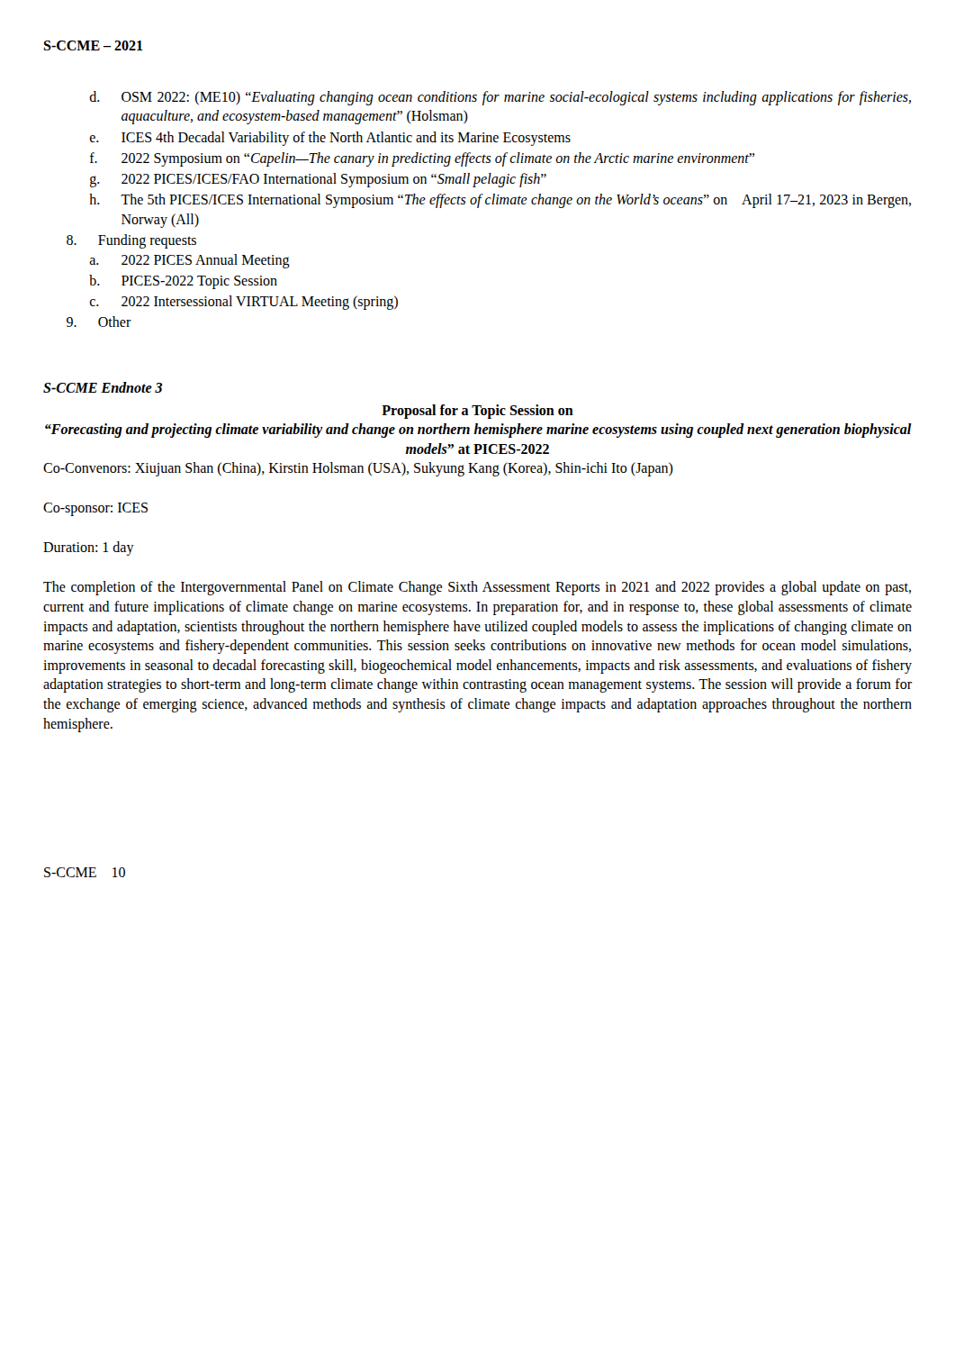S-CCME – 2021
d. OSM 2022: (ME10) “Evaluating changing ocean conditions for marine social-ecological systems including applications for fisheries, aquaculture, and ecosystem-based management” (Holsman)
e. ICES 4th Decadal Variability of the North Atlantic and its Marine Ecosystems
f. 2022 Symposium on “Capelin—The canary in predicting effects of climate on the Arctic marine environment”
g. 2022 PICES/ICES/FAO International Symposium on “Small pelagic fish”
h. The 5th PICES/ICES International Symposium “The effects of climate change on the World’s oceans” on April 17–21, 2023 in Bergen, Norway (All)
8. Funding requests
a. 2022 PICES Annual Meeting
b. PICES-2022 Topic Session
c. 2022 Intersessional VIRTUAL Meeting (spring)
9. Other
S-CCME Endnote 3
Proposal for a Topic Session on
“Forecasting and projecting climate variability and change on northern hemisphere marine ecosystems using coupled next generation biophysical models” at PICES-2022
Co-Convenors: Xiujuan Shan (China), Kirstin Holsman (USA), Sukyung Kang (Korea), Shin-ichi Ito (Japan)
Co-sponsor: ICES
Duration: 1 day
The completion of the Intergovernmental Panel on Climate Change Sixth Assessment Reports in 2021 and 2022 provides a global update on past, current and future implications of climate change on marine ecosystems. In preparation for, and in response to, these global assessments of climate impacts and adaptation, scientists throughout the northern hemisphere have utilized coupled models to assess the implications of changing climate on marine ecosystems and fishery-dependent communities. This session seeks contributions on innovative new methods for ocean model simulations, improvements in seasonal to decadal forecasting skill, biogeochemical model enhancements, impacts and risk assessments, and evaluations of fishery adaptation strategies to short-term and long-term climate change within contrasting ocean management systems. The session will provide a forum for the exchange of emerging science, advanced methods and synthesis of climate change impacts and adaptation approaches throughout the northern hemisphere.
S-CCME 10